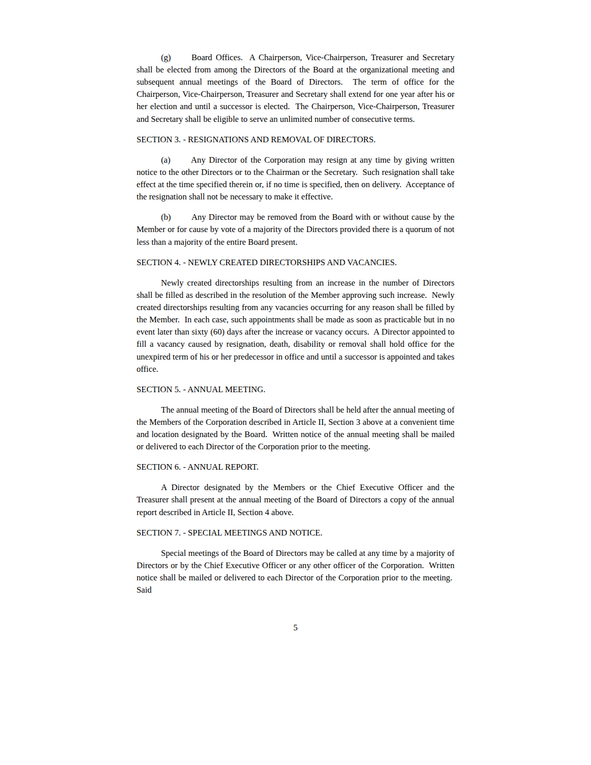(g) Board Offices. A Chairperson, Vice-Chairperson, Treasurer and Secretary shall be elected from among the Directors of the Board at the organizational meeting and subsequent annual meetings of the Board of Directors. The term of office for the Chairperson, Vice-Chairperson, Treasurer and Secretary shall extend for one year after his or her election and until a successor is elected. The Chairperson, Vice-Chairperson, Treasurer and Secretary shall be eligible to serve an unlimited number of consecutive terms.
SECTION 3. - RESIGNATIONS AND REMOVAL OF DIRECTORS.
(a) Any Director of the Corporation may resign at any time by giving written notice to the other Directors or to the Chairman or the Secretary. Such resignation shall take effect at the time specified therein or, if no time is specified, then on delivery. Acceptance of the resignation shall not be necessary to make it effective.
(b) Any Director may be removed from the Board with or without cause by the Member or for cause by vote of a majority of the Directors provided there is a quorum of not less than a majority of the entire Board present.
SECTION 4. - NEWLY CREATED DIRECTORSHIPS AND VACANCIES.
Newly created directorships resulting from an increase in the number of Directors shall be filled as described in the resolution of the Member approving such increase. Newly created directorships resulting from any vacancies occurring for any reason shall be filled by the Member. In each case, such appointments shall be made as soon as practicable but in no event later than sixty (60) days after the increase or vacancy occurs. A Director appointed to fill a vacancy caused by resignation, death, disability or removal shall hold office for the unexpired term of his or her predecessor in office and until a successor is appointed and takes office.
SECTION 5. - ANNUAL MEETING.
The annual meeting of the Board of Directors shall be held after the annual meeting of the Members of the Corporation described in Article II, Section 3 above at a convenient time and location designated by the Board. Written notice of the annual meeting shall be mailed or delivered to each Director of the Corporation prior to the meeting.
SECTION 6. - ANNUAL REPORT.
A Director designated by the Members or the Chief Executive Officer and the Treasurer shall present at the annual meeting of the Board of Directors a copy of the annual report described in Article II, Section 4 above.
SECTION 7. - SPECIAL MEETINGS AND NOTICE.
Special meetings of the Board of Directors may be called at any time by a majority of Directors or by the Chief Executive Officer or any other officer of the Corporation. Written notice shall be mailed or delivered to each Director of the Corporation prior to the meeting. Said
5